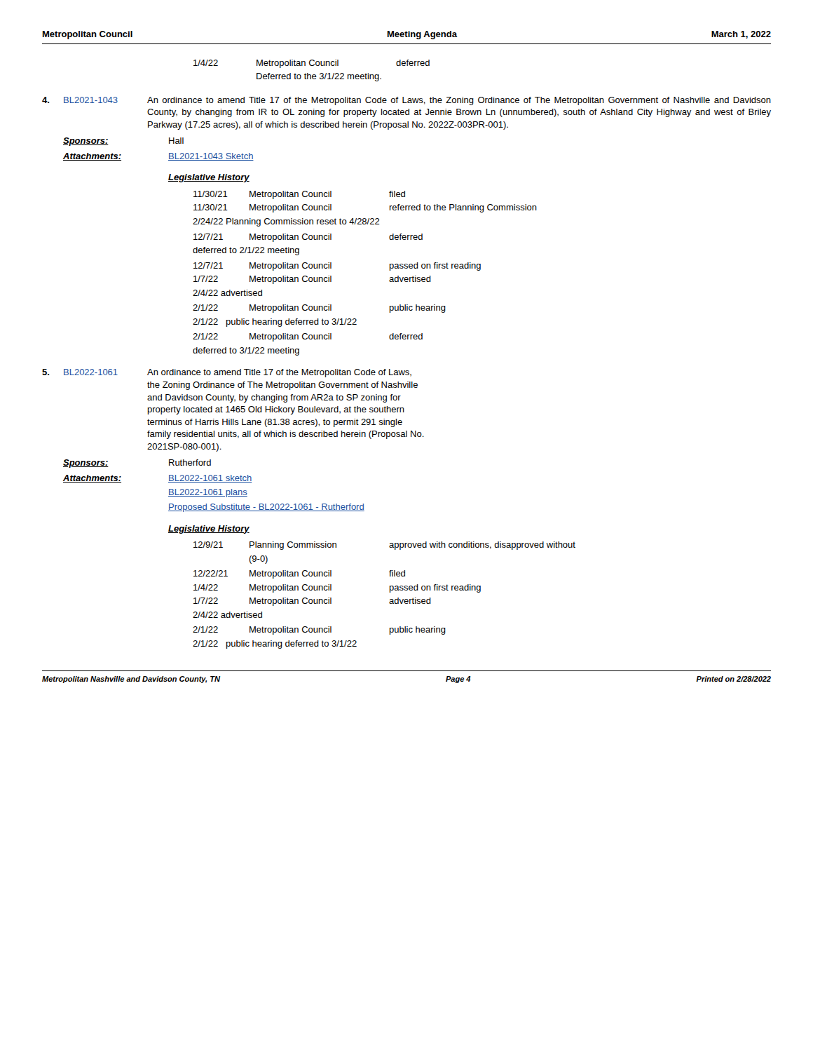Metropolitan Council
Meeting Agenda
March 1, 2022
1/4/22
Metropolitan Council
deferred
Deferred to the 3/1/22 meeting.
4.
BL2021-1043
An ordinance to amend Title 17 of the Metropolitan Code of Laws, the Zoning Ordinance of The Metropolitan Government of Nashville and Davidson County, by changing from IR to OL zoning for property located at Jennie Brown Ln (unnumbered), south of Ashland City Highway and west of Briley Parkway (17.25 acres), all of which is described herein (Proposal No. 2022Z-003PR-001).
Sponsors:
Hall
Attachments:
BL2021-1043 Sketch
Legislative History
11/30/21
Metropolitan Council
filed
11/30/21
Metropolitan Council
referred to the Planning Commission
2/24/22 Planning Commission reset to 4/28/22
12/7/21
Metropolitan Council
deferred
deferred to 2/1/22 meeting
12/7/21
Metropolitan Council
passed on first reading
1/7/22
Metropolitan Council
advertised
2/4/22 advertised
2/1/22
Metropolitan Council
public hearing
2/1/22 public hearing deferred to 3/1/22
2/1/22
Metropolitan Council
deferred
deferred to 3/1/22 meeting
5.
BL2022-1061
An ordinance to amend Title 17 of the Metropolitan Code of Laws,
the Zoning Ordinance of The Metropolitan Government of Nashville
and Davidson County, by changing from AR2a to SP zoning for
property located at 1465 Old Hickory Boulevard, at the southern
terminus of Harris Hills Lane (81.38 acres), to permit 291 single
family residential units, all of which is described herein (Proposal No.
2021SP-080-001).
Sponsors:
Rutherford
Attachments:
BL2022-1061 sketch
BL2022-1061 plans
Proposed Substitute - BL2022-1061 - Rutherford
Legislative History
12/9/21
Planning Commission
approved with conditions, disapproved without
(9-0)
12/22/21
Metropolitan Council
filed
1/4/22
Metropolitan Council
passed on first reading
1/7/22
Metropolitan Council
advertised
2/4/22 advertised
2/1/22
Metropolitan Council
public hearing
2/1/22 public hearing deferred to 3/1/22
Metropolitan Nashville and Davidson County, TN
Page 4
Printed on 2/28/2022